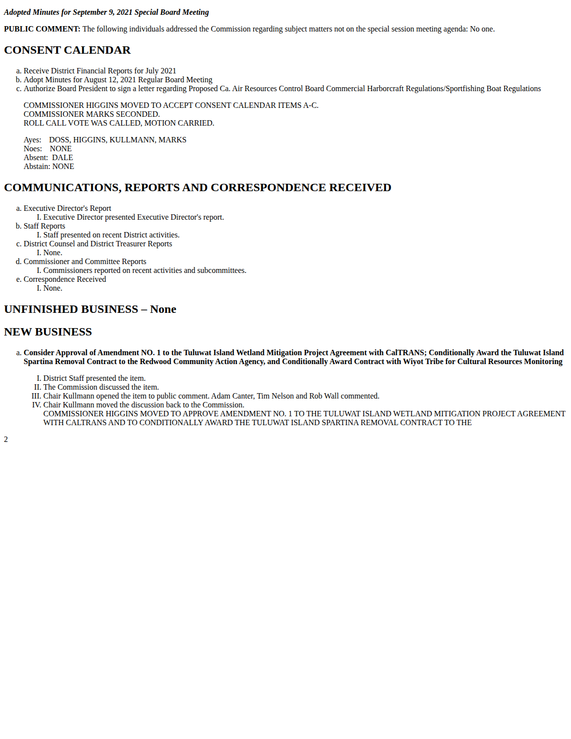Adopted Minutes for September 9, 2021 Special Board Meeting
PUBLIC COMMENT: The following individuals addressed the Commission regarding subject matters not on the special session meeting agenda: No one.
CONSENT CALENDAR
Receive District Financial Reports for July 2021
Adopt Minutes for August 12, 2021 Regular Board Meeting
Authorize Board President to sign a letter regarding Proposed Ca. Air Resources Control Board Commercial Harborcraft Regulations/Sportfishing Boat Regulations
COMMISSIONER HIGGINS MOVED TO ACCEPT CONSENT CALENDAR ITEMS A-C.
COMMISSIONER MARKS SECONDED.
ROLL CALL VOTE WAS CALLED, MOTION CARRIED.
Ayes: DOSS, HIGGINS, KULLMANN, MARKS
Noes: NONE
Absent: DALE
Abstain: NONE
COMMUNICATIONS, REPORTS AND CORRESPONDENCE RECEIVED
Executive Director's Report
Executive Director presented Executive Director's report.
Staff Reports
Staff presented on recent District activities.
District Counsel and District Treasurer Reports
None.
Commissioner and Committee Reports
Commissioners reported on recent activities and subcommittees.
Correspondence Received
None.
UNFINISHED BUSINESS – None
NEW BUSINESS
Consider Approval of Amendment NO. 1 to the Tuluwat Island Wetland Mitigation Project Agreement with CalTRANS; Conditionally Award the Tuluwat Island Spartina Removal Contract to the Redwood Community Action Agency, and Conditionally Award Contract with Wiyot Tribe for Cultural Resources Monitoring
District Staff presented the item.
The Commission discussed the item.
Chair Kullmann opened the item to public comment. Adam Canter, Tim Nelson and Rob Wall commented.
Chair Kullmann moved the discussion back to the Commission.
COMMISSIONER HIGGINS MOVED TO APPROVE AMENDMENT NO. 1 TO THE TULUWAT ISLAND WETLAND MITIGATION PROJECT AGREEMENT WITH CALTRANS AND TO CONDITIONALLY AWARD THE TULUWAT ISLAND SPARTINA REMOVAL CONTRACT TO THE
2